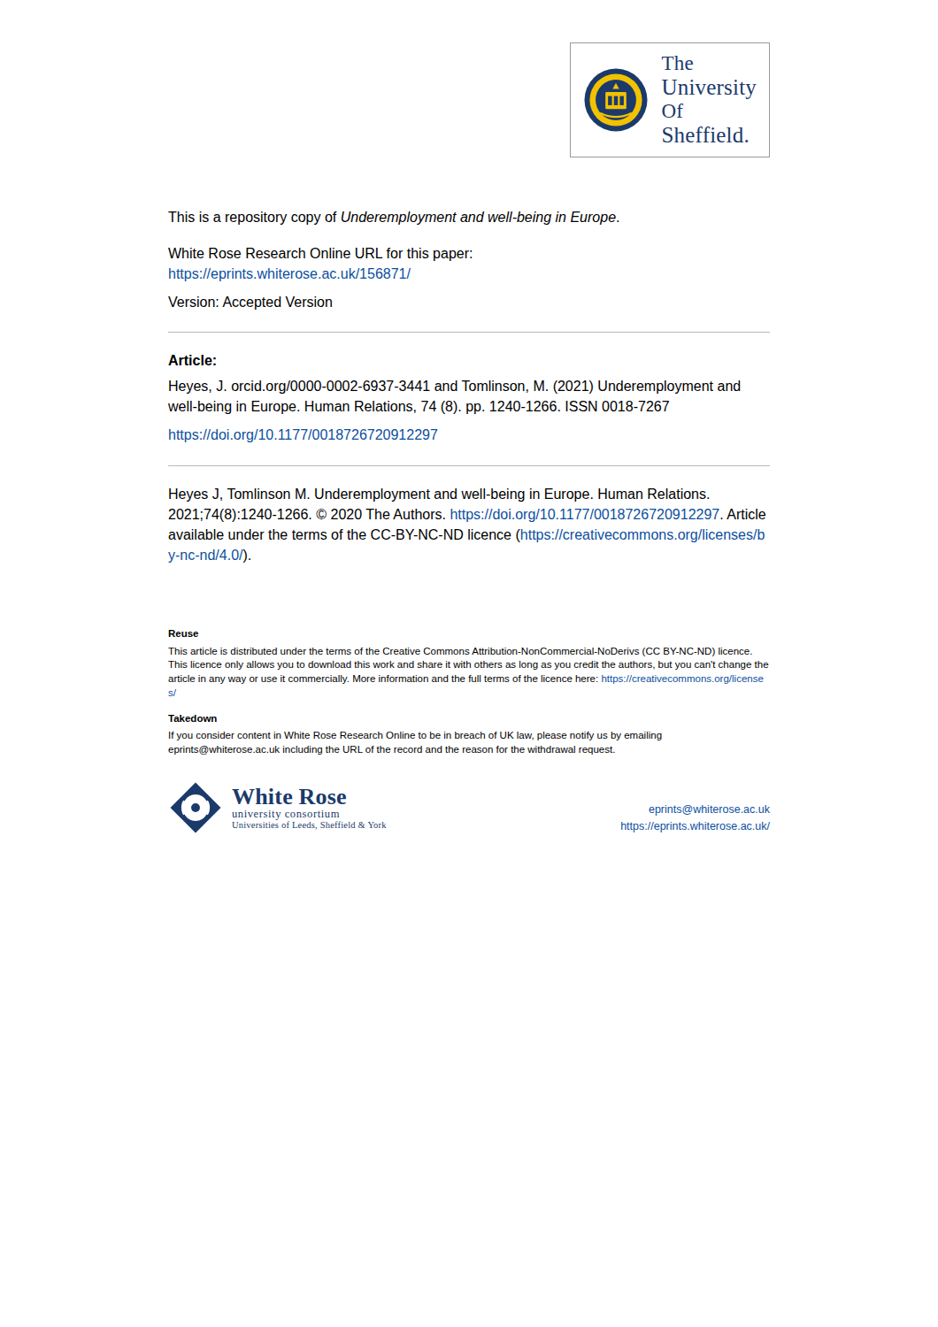The
University
Of
Sheffield.
This is a repository copy of Underemployment and well-being in Europe.
White Rose Research Online URL for this paper:
https://eprints.whiterose.ac.uk/156871/
Version: Accepted Version
Article:
Heyes, J. orcid.org/0000-0002-6937-3441 and Tomlinson, M. (2021) Underemployment and well-being in Europe. Human Relations, 74 (8). pp. 1240-1266. ISSN 0018-7267
https://doi.org/10.1177/0018726720912297
Heyes J, Tomlinson M. Underemployment and well-being in Europe. Human Relations. 2021;74(8):1240-1266. © 2020 The Authors. https://doi.org/10.1177/0018726720912297. Article available under the terms of the CC-BY-NC-ND licence (https://creativecommons.org/licenses/by-nc-nd/4.0/).
Reuse
This article is distributed under the terms of the Creative Commons Attribution-NonCommercial-NoDerivs (CC BY-NC-ND) licence. This licence only allows you to download this work and share it with others as long as you credit the authors, but you can't change the article in any way or use it commercially. More information and the full terms of the licence here: https://creativecommons.org/licenses/
Takedown
If you consider content in White Rose Research Online to be in breach of UK law, please notify us by emailing eprints@whiterose.ac.uk including the URL of the record and the reason for the withdrawal request.
White Rose
university consortium
Universities of Leeds, Sheffield & York
eprints@whiterose.ac.uk
https://eprints.whiterose.ac.uk/